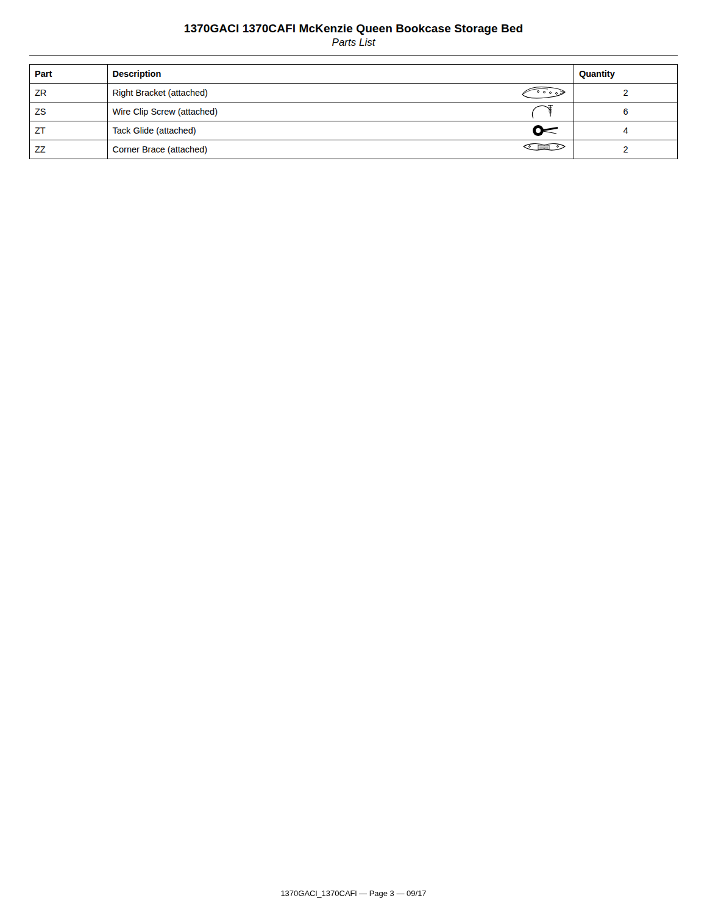1370GACl 1370CAFl McKenzie Queen Bookcase Storage Bed
Parts List
| Part | Description | Quantity |
| --- | --- | --- |
| ZR | Right Bracket (attached) | 2 |
| ZS | Wire Clip Screw (attached) | 6 |
| ZT | Tack Glide (attached) | 4 |
| ZZ | Corner Brace (attached) | 2 |
1370GACl_1370CAFl — Page 3 — 09/17